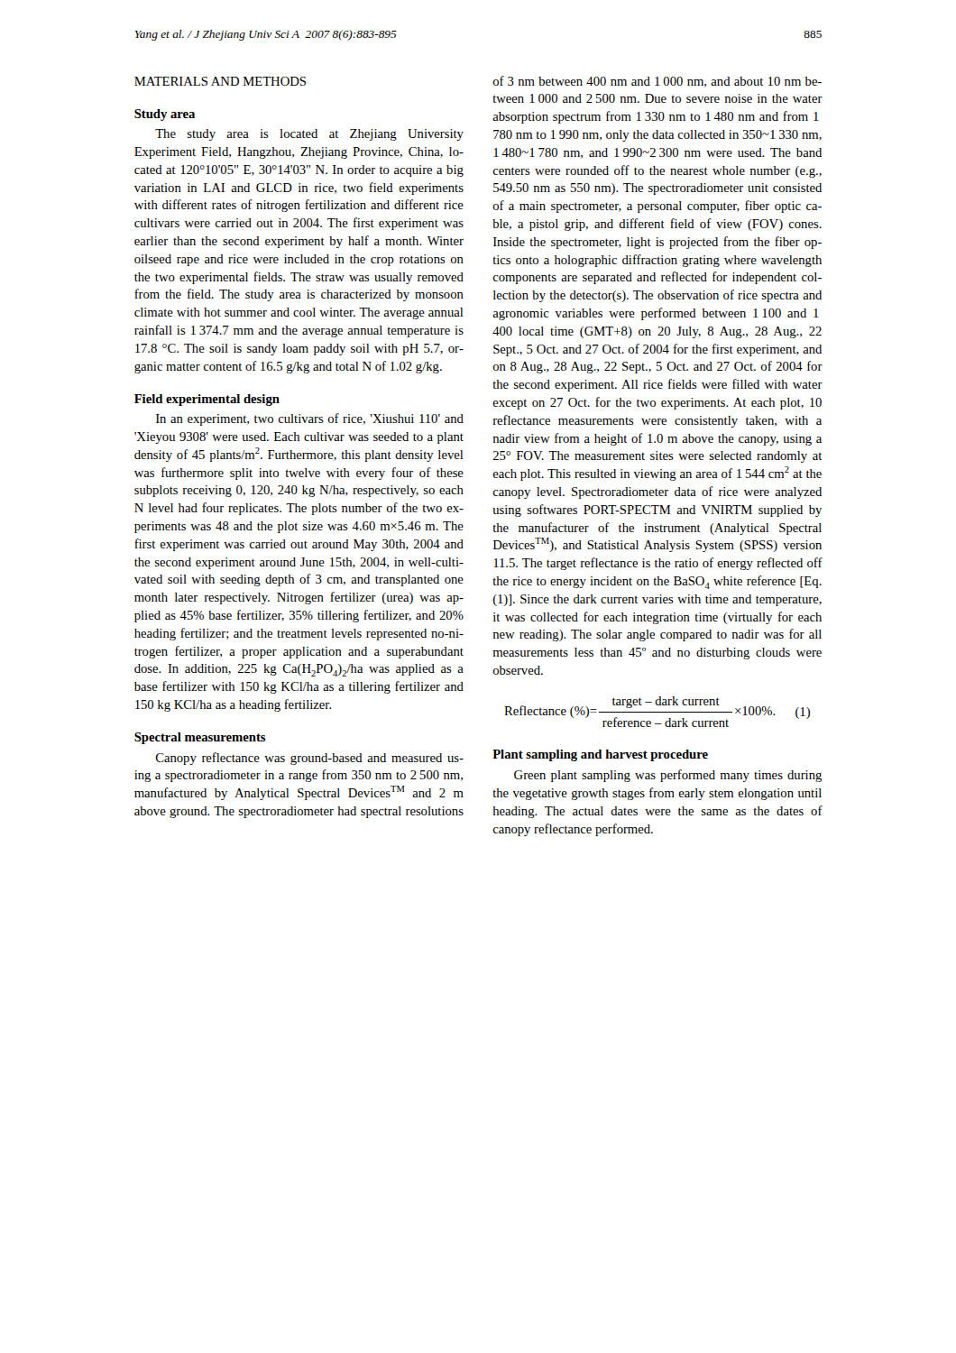Yang et al. / J Zhejiang Univ Sci A 2007 8(6):883-895 885
Materials and Methods
Study area
The study area is located at Zhejiang University Experiment Field, Hangzhou, Zhejiang Province, China, located at 120°10'05" E, 30°14'03" N. In order to acquire a big variation in LAI and GLCD in rice, two field experiments with different rates of nitrogen fertilization and different rice cultivars were carried out in 2004. The first experiment was earlier than the second experiment by half a month. Winter oilseed rape and rice were included in the crop rotations on the two experimental fields. The straw was usually removed from the field. The study area is characterized by monsoon climate with hot summer and cool winter. The average annual rainfall is 1 374.7 mm and the average annual temperature is 17.8 °C. The soil is sandy loam paddy soil with pH 5.7, organic matter content of 16.5 g/kg and total N of 1.02 g/kg.
Field experimental design
In an experiment, two cultivars of rice, 'Xiushui 110' and 'Xieyou 9308' were used. Each cultivar was seeded to a plant density of 45 plants/m2. Furthermore, this plant density level was furthermore split into twelve with every four of these subplots receiving 0, 120, 240 kg N/ha, respectively, so each N level had four replicates. The plots number of the two experiments was 48 and the plot size was 4.60 m×5.46 m. The first experiment was carried out around May 30th, 2004 and the second experiment around June 15th, 2004, in well-cultivated soil with seeding depth of 3 cm, and transplanted one month later respectively. Nitrogen fertilizer (urea) was applied as 45% base fertilizer, 35% tillering fertilizer, and 20% heading fertilizer; and the treatment levels represented no-nitrogen fertilizer, a proper application and a superabundant dose. In addition, 225 kg Ca(H2PO4)2/ha was applied as a base fertilizer with 150 kg KCl/ha as a tillering fertilizer and 150 kg KCl/ha as a heading fertilizer.
Spectral measurements
Canopy reflectance was ground-based and measured using a spectroradiometer in a range from 350 nm to 2 500 nm, manufactured by Analytical Spectral DevicesTM and 2 m above ground. The spectroradiometer had spectral resolutions of 3 nm between 400 nm and 1 000 nm, and about 10 nm between 1 000 and 2 500 nm. Due to severe noise in the water absorption spectrum from 1 330 nm to 1 480 nm and from 1 780 nm to 1 990 nm, only the data collected in 350~1 330 nm, 1 480~1 780 nm, and 1 990~2 300 nm were used. The band centers were rounded off to the nearest whole number (e.g., 549.50 nm as 550 nm). The spectroradiometer unit consisted of a main spectrometer, a personal computer, fiber optic cable, a pistol grip, and different field of view (FOV) cones. Inside the spectrometer, light is projected from the fiber optics onto a holographic diffraction grating where wavelength components are separated and reflected for independent collection by the detector(s). The observation of rice spectra and agronomic variables were performed between 1 100 and 1 400 local time (GMT+8) on 20 July, 8 Aug., 28 Aug., 22 Sept., 5 Oct. and 27 Oct. of 2004 for the first experiment, and on 8 Aug., 28 Aug., 22 Sept., 5 Oct. and 27 Oct. of 2004 for the second experiment. All rice fields were filled with water except on 27 Oct. for the two experiments. At each plot, 10 reflectance measurements were consistently taken, with a nadir view from a height of 1.0 m above the canopy, using a 25° FOV. The measurement sites were selected randomly at each plot. This resulted in viewing an area of 1 544 cm2 at the canopy level. Spectroradiometer data of rice were analyzed using softwares PORT-SPECTM and VNIRTM supplied by the manufacturer of the instrument (Analytical Spectral DevicesTM), and Statistical Analysis System (SPSS) version 11.5. The target reflectance is the ratio of energy reflected off the rice to energy incident on the BaSO4 white reference [Eq.(1)]. Since the dark current varies with time and temperature, it was collected for each integration time (virtually for each new reading). The solar angle compared to nadir was for all measurements less than 45º and no disturbing clouds were observed.
Reflectance (%)=target – dark current reference – dark current×100%. (1)
Plant sampling and harvest procedure
Green plant sampling was performed many times during the vegetative growth stages from early stem elongation until heading. The actual dates were the same as the dates of canopy reflectance performed.